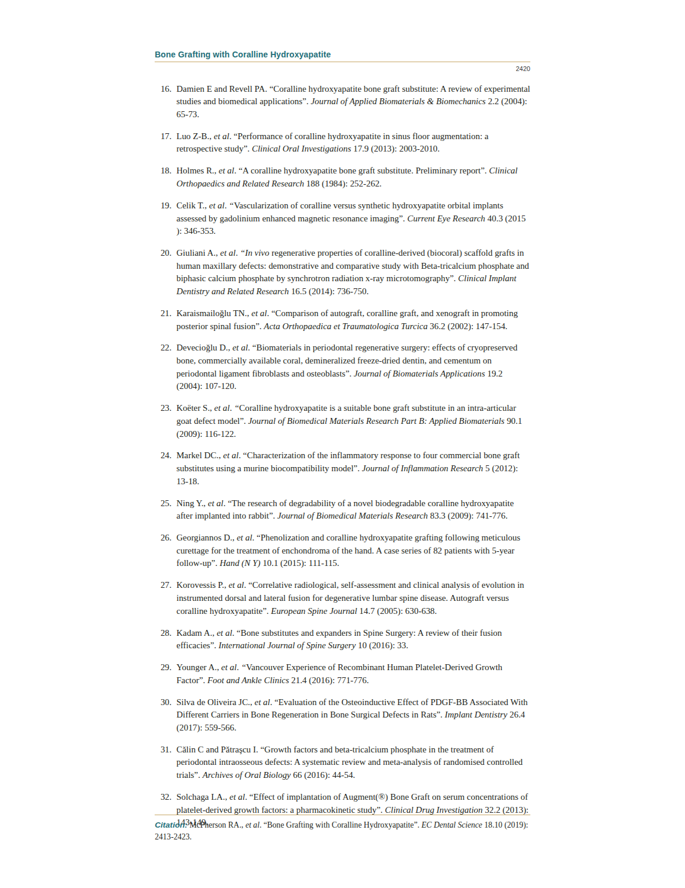Bone Grafting with Coralline Hydroxyapatite
2420
16. Damien E and Revell PA. “Coralline hydroxyapatite bone graft substitute: A review of experimental studies and biomedical applications”. Journal of Applied Biomaterials & Biomechanics 2.2 (2004): 65-73.
17. Luo Z-B., et al. “Performance of coralline hydroxyapatite in sinus floor augmentation: a retrospective study”. Clinical Oral Investigations 17.9 (2013): 2003-2010.
18. Holmes R., et al. “A coralline hydroxyapatite bone graft substitute. Preliminary report”. Clinical Orthopaedics and Related Research 188 (1984): 252-262.
19. Celik T., et al. “Vascularization of coralline versus synthetic hydroxyapatite orbital implants assessed by gadolinium enhanced magnetic resonance imaging”. Current Eye Research 40.3 (2015 ): 346-353.
20. Giuliani A., et al. “In vivo regenerative properties of coralline-derived (biocoral) scaffold grafts in human maxillary defects: demonstrative and comparative study with Beta-tricalcium phosphate and biphasic calcium phosphate by synchrotron radiation x-ray microtomography”. Clinical Implant Dentistry and Related Research 16.5 (2014): 736-750.
21. Karaismailoğlu TN., et al. “Comparison of autograft, coralline graft, and xenograft in promoting posterior spinal fusion”. Acta Orthopaedica et Traumatologica Turcica 36.2 (2002): 147-154.
22. Devecioğlu D., et al. “Biomaterials in periodontal regenerative surgery: effects of cryopreserved bone, commercially available coral, demineralized freeze-dried dentin, and cementum on periodontal ligament fibroblasts and osteoblasts”. Journal of Biomaterials Applications 19.2 (2004): 107-120.
23. Koëter S., et al. “Coralline hydroxyapatite is a suitable bone graft substitute in an intra-articular goat defect model”. Journal of Biomedical Materials Research Part B: Applied Biomaterials 90.1 (2009): 116-122.
24. Markel DC., et al. “Characterization of the inflammatory response to four commercial bone graft substitutes using a murine biocompatibility model”. Journal of Inflammation Research 5 (2012): 13-18.
25. Ning Y., et al. “The research of degradability of a novel biodegradable coralline hydroxyapatite after implanted into rabbit”. Journal of Biomedical Materials Research 83.3 (2009): 741-776.
26. Georgiannos D., et al. “Phenolization and coralline hydroxyapatite grafting following meticulous curettage for the treatment of enchondroma of the hand. A case series of 82 patients with 5-year follow-up”. Hand (N Y) 10.1 (2015): 111-115.
27. Korovessis P., et al. “Correlative radiological, self-assessment and clinical analysis of evolution in instrumented dorsal and lateral fusion for degenerative lumbar spine disease. Autograft versus coralline hydroxyapatite”. European Spine Journal 14.7 (2005): 630-638.
28. Kadam A., et al. “Bone substitutes and expanders in Spine Surgery: A review of their fusion efficacies”. International Journal of Spine Surgery 10 (2016): 33.
29. Younger A., et al. “Vancouver Experience of Recombinant Human Platelet-Derived Growth Factor”. Foot and Ankle Clinics 21.4 (2016): 771-776.
30. Silva de Oliveira JC., et al. “Evaluation of the Osteoinductive Effect of PDGF-BB Associated With Different Carriers in Bone Regeneration in Bone Surgical Defects in Rats”. Implant Dentistry 26.4 (2017): 559-566.
31. Călin C and Pătraşcu I. “Growth factors and beta-tricalcium phosphate in the treatment of periodontal intraosseous defects: A systematic review and meta-analysis of randomised controlled trials”. Archives of Oral Biology 66 (2016): 44-54.
32. Solchaga LA., et al. “Effect of implantation of Augment(®) Bone Graft on serum concentrations of platelet-derived growth factors: a pharmacokinetic study”. Clinical Drug Investigation 32.2 (2013): 143-149.
Citation: McPherson RA., et al. “Bone Grafting with Coralline Hydroxyapatite”. EC Dental Science 18.10 (2019): 2413-2423.